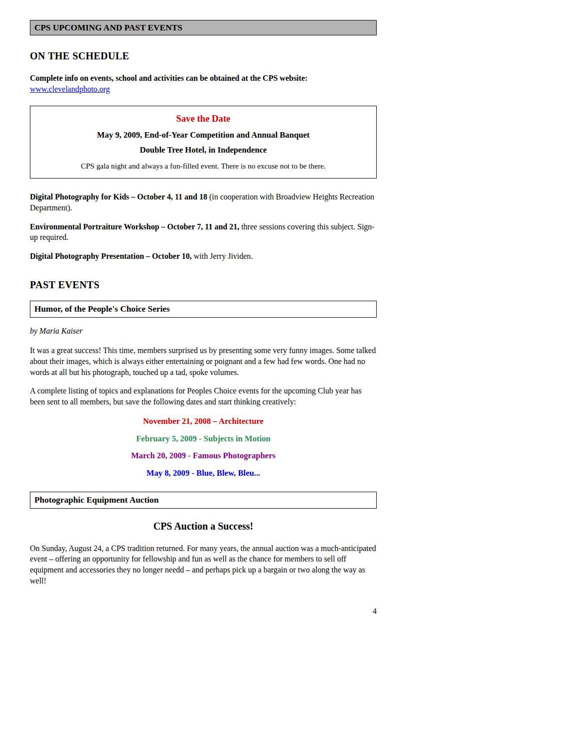CPS UPCOMING AND PAST EVENTS
ON THE SCHEDULE
Complete info on events, school and activities can be obtained at the CPS website:
www.clevelandphoto.org
Save the Date
May 9, 2009, End-of-Year Competition and Annual Banquet
Double Tree Hotel, in Independence
CPS gala night and always a fun-filled event. There is no excuse not to be there.
Digital Photography for Kids – October 4, 11 and 18 (in cooperation with Broadview Heights Recreation Department).
Environmental Portraiture Workshop – October 7, 11 and 21, three sessions covering this subject. Sign-up required.
Digital Photography Presentation – October 10, with Jerry Jividen.
PAST EVENTS
Humor, of the People's Choice Series
by Maria Kaiser
It was a great success! This time, members surprised us by presenting some very funny images. Some talked about their images, which is always either entertaining or poignant and a few had few words. One had no words at all but his photograph, touched up a tad, spoke volumes.
A complete listing of topics and explanations for Peoples Choice events for the upcoming Club year has been sent to all members, but save the following dates and start thinking creatively:
November 21, 2008 – Architecture
February 5, 2009 - Subjects in Motion
March 20, 2009 - Famous Photographers
May 8, 2009 - Blue, Blew, Bleu...
Photographic Equipment Auction
CPS Auction a Success!
On Sunday, August 24, a CPS tradition returned. For many years, the annual auction was a much-anticipated event – offering an opportunity for fellowship and fun as well as the chance for members to sell off equipment and accessories they no longer needd – and perhaps pick up a bargain or two along the way as well!
4